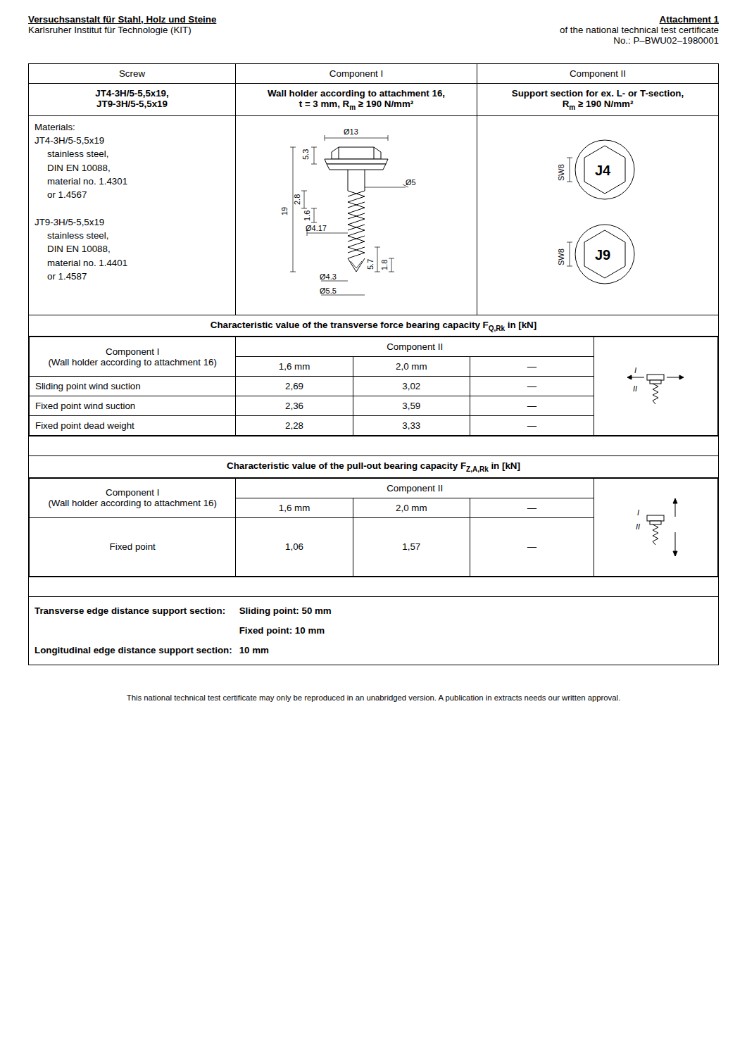Versuchsanstalt für Stahl, Holz und Steine
Karlsruher Institut für Technologie (KIT)
Attachment 1
of the national technical test certificate
No.: P–BWU02–1980001
| Screw | Component I | Component II |
| JT4-3H/5-5,5x19, JT9-3H/5-5,5x19 | Wall holder according to attachment 16, t = 3 mm, R m ≥ 190 N/mm² | Support section for ex. L- or T-section, R m ≥ 190 N/mm² |
| Materials: JT4-3H/5-5,5x19 stainless steel, DIN EN 10088, material no. 1.4301 or 1.4567 JT9-3H/5-5,5x19 stainless steel, DIN EN 10088, material no. 1.4401 or 1.4587 | 5.3 Ø13 Ø5 19 2.8 1.6 Ø4.17 5.7 1.8 Ø4.3 Ø5.5 | J4 SW8 J9 SW8 |
| Characteristic value of the transverse force bearing capacity F Q,Rk in [kN] |
| / Component I (Wall holder according to attachment 16) / Component II / I II / / 1,6 mm / 2,0 mm / — / / Sliding point wind suction / 2,69 / 3,02 / — / / Fixed point wind suction / 2,36 / 3,59 / — / / Fixed point dead weight / 2,28 / 3,33 / — / |
| Characteristic value of the pull-out bearing capacity F Z,A,Rk in [kN] |
| / Component I (Wall holder according to attachment 16) / Component II / I II / / 1,6 mm / 2,0 mm / — / / Fixed point / 1,06 / 1,57 / — / |
| / Transverse edge distance support section: / Sliding point: 50 mm / / / Fixed point: 10 mm / / Longitudinal edge distance support section: / 10 mm / |
This national technical test certificate may only be reproduced in an unabridged version. A publication in extracts needs our written approval.